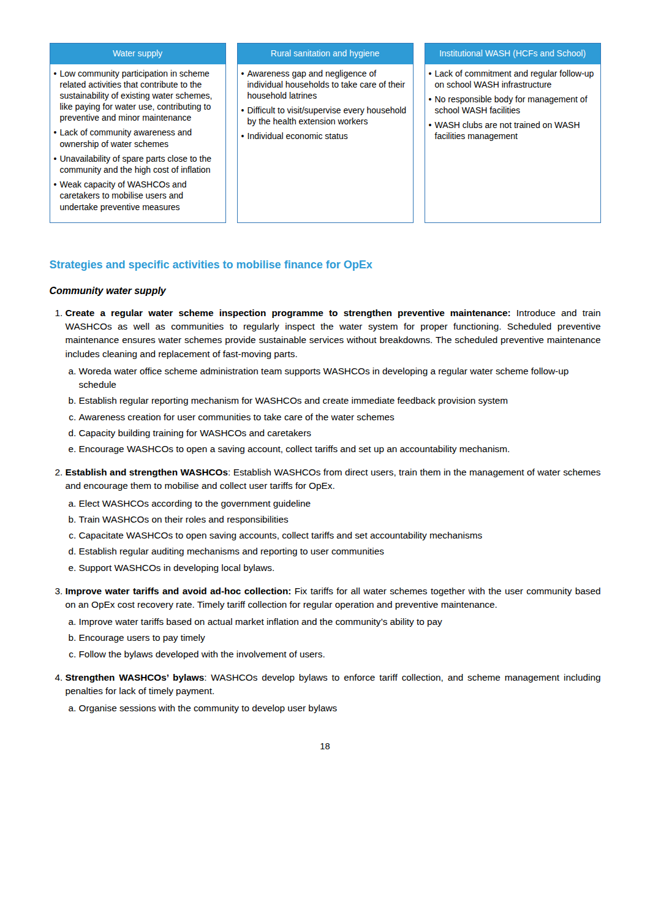Water supply
Low community participation in scheme related activities that contribute to the sustainability of existing water schemes, like paying for water use, contributing to preventive and minor maintenance
Lack of community awareness and ownership of water schemes
Unavailability of spare parts close to the community and the high cost of inflation
Weak capacity of WASHCOs and caretakers to mobilise users and undertake preventive measures
Rural sanitation and hygiene
Awareness gap and negligence of individual households to take care of their household latrines
Difficult to visit/supervise every household by the health extension workers
Individual economic status
Institutional WASH (HCFs and School)
Lack of commitment and regular follow-up on school WASH infrastructure
No responsible body for management of school WASH facilities
WASH clubs are not trained on WASH facilities management
Strategies and specific activities to mobilise finance for OpEx
Community water supply
Create a regular water scheme inspection programme to strengthen preventive maintenance: Introduce and train WASHCOs as well as communities to regularly inspect the water system for proper functioning. Scheduled preventive maintenance ensures water schemes provide sustainable services without breakdowns. The scheduled preventive maintenance includes cleaning and replacement of fast-moving parts.
Woreda water office scheme administration team supports WASHCOs in developing a regular water scheme follow-up schedule
Establish regular reporting mechanism for WASHCOs and create immediate feedback provision system
Awareness creation for user communities to take care of the water schemes
Capacity building training for WASHCOs and caretakers
Encourage WASHCOs to open a saving account, collect tariffs and set up an accountability mechanism.
Establish and strengthen WASHCOs: Establish WASHCOs from direct users, train them in the management of water schemes and encourage them to mobilise and collect user tariffs for OpEx.
Elect WASHCOs according to the government guideline
Train WASHCOs on their roles and responsibilities
Capacitate WASHCOs to open saving accounts, collect tariffs and set accountability mechanisms
Establish regular auditing mechanisms and reporting to user communities
Support WASHCOs in developing local bylaws.
Improve water tariffs and avoid ad-hoc collection: Fix tariffs for all water schemes together with the user community based on an OpEx cost recovery rate. Timely tariff collection for regular operation and preventive maintenance.
Improve water tariffs based on actual market inflation and the community’s ability to pay
Encourage users to pay timely
Follow the bylaws developed with the involvement of users.
Strengthen WASHCOs’ bylaws: WASHCOs develop bylaws to enforce tariff collection, and scheme management including penalties for lack of timely payment.
Organise sessions with the community to develop user bylaws
18